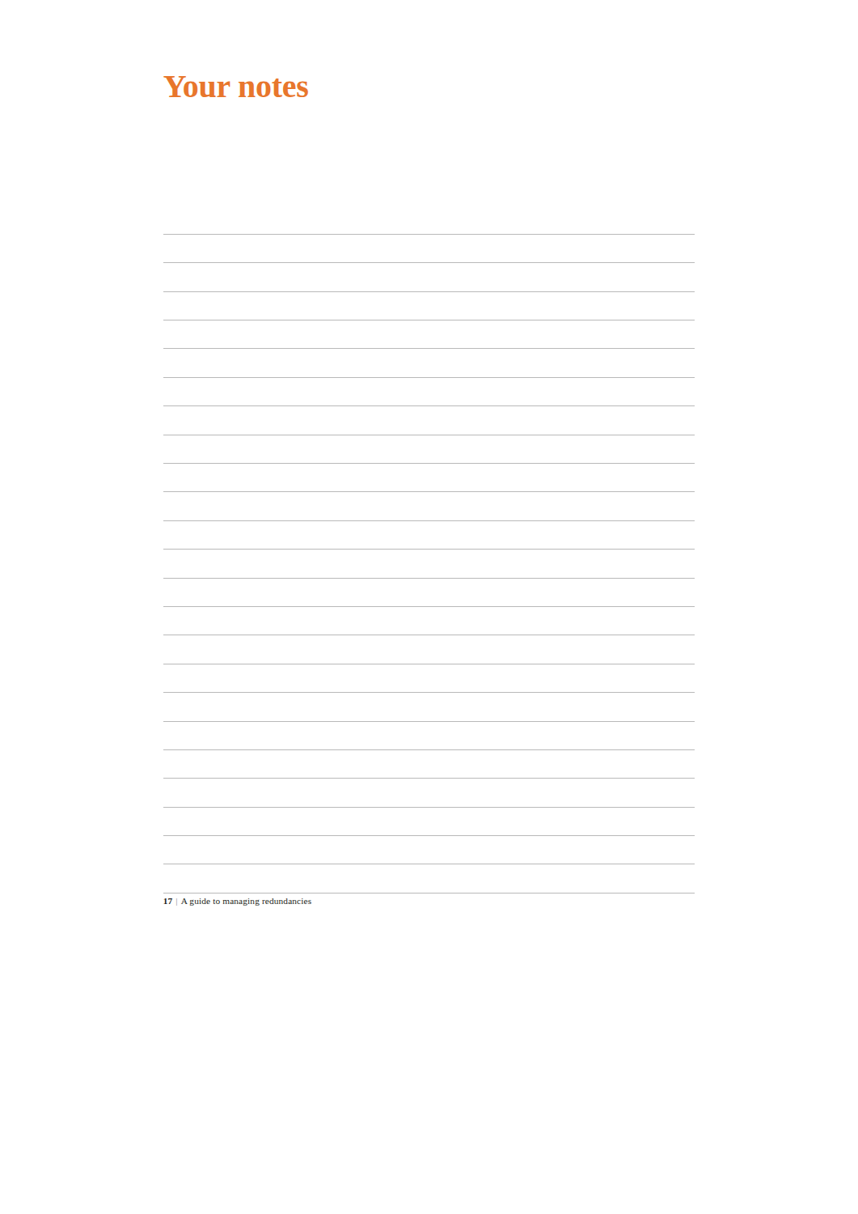Your notes
17|A guide to managing redundancies